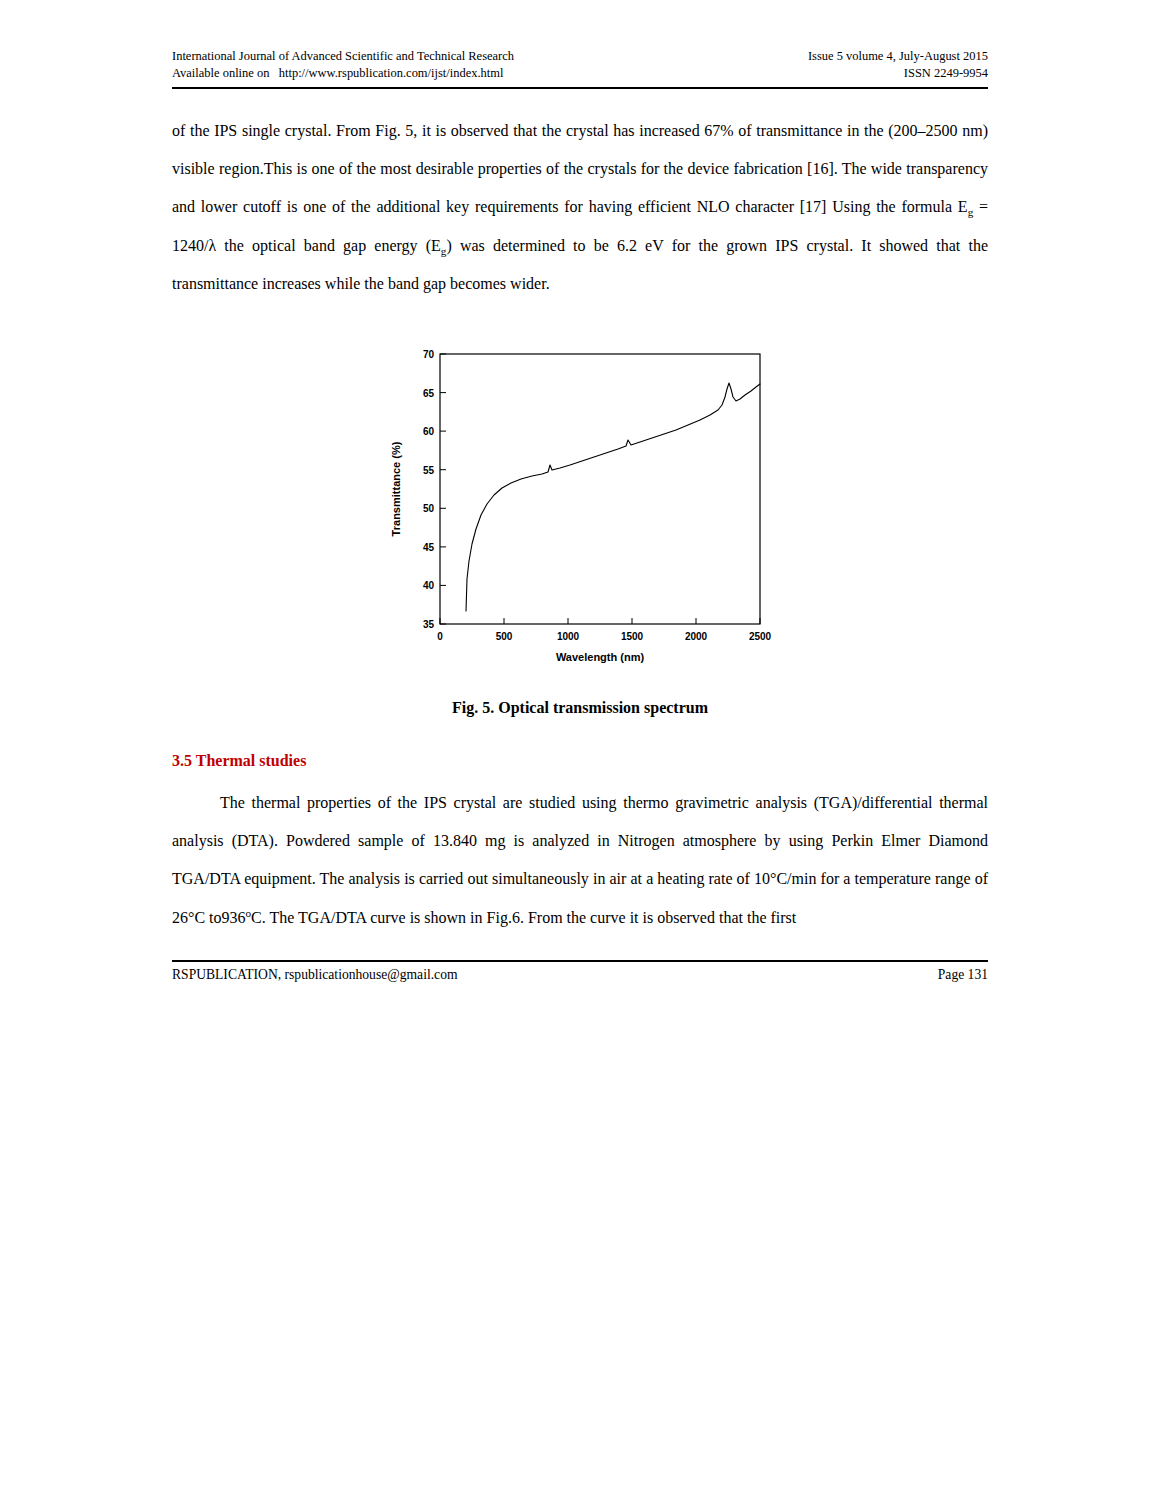International Journal of Advanced Scientific and Technical Research
Issue 5 volume 4, July-August 2015
Available online on http://www.rspublication.com/ijst/index.html
ISSN 2249-9954
of the IPS single crystal. From Fig. 5, it is observed that the crystal has increased 67% of transmittance in the (200–2500 nm) visible region.This is one of the most desirable properties of the crystals for the device fabrication [16]. The wide transparency and lower cutoff is one of the additional key requirements for having efficient NLO character [17] Using the formula Eg = 1240/λ the optical band gap energy (Eg) was determined to be 6.2 eV for the grown IPS crystal. It showed that the transmittance increases while the band gap becomes wider.
70 65 60 55 50 45 40 35 0 500 1000 1500 2000 2500 Wavelength (nm) Transmittance (%)
Fig. 5. Optical transmission spectrum
3.5 Thermal studies
The thermal properties of the IPS crystal are studied using thermo gravimetric analysis (TGA)/differential thermal analysis (DTA). Powdered sample of 13.840 mg is analyzed in Nitrogen atmosphere by using Perkin Elmer Diamond TGA/DTA equipment. The analysis is carried out simultaneously in air at a heating rate of 10°C/min for a temperature range of 26°C to936oC. The TGA/DTA curve is shown in Fig.6. From the curve it is observed that the first
RSPUBLICATION, rspublicationhouse@gmail.com
Page 131